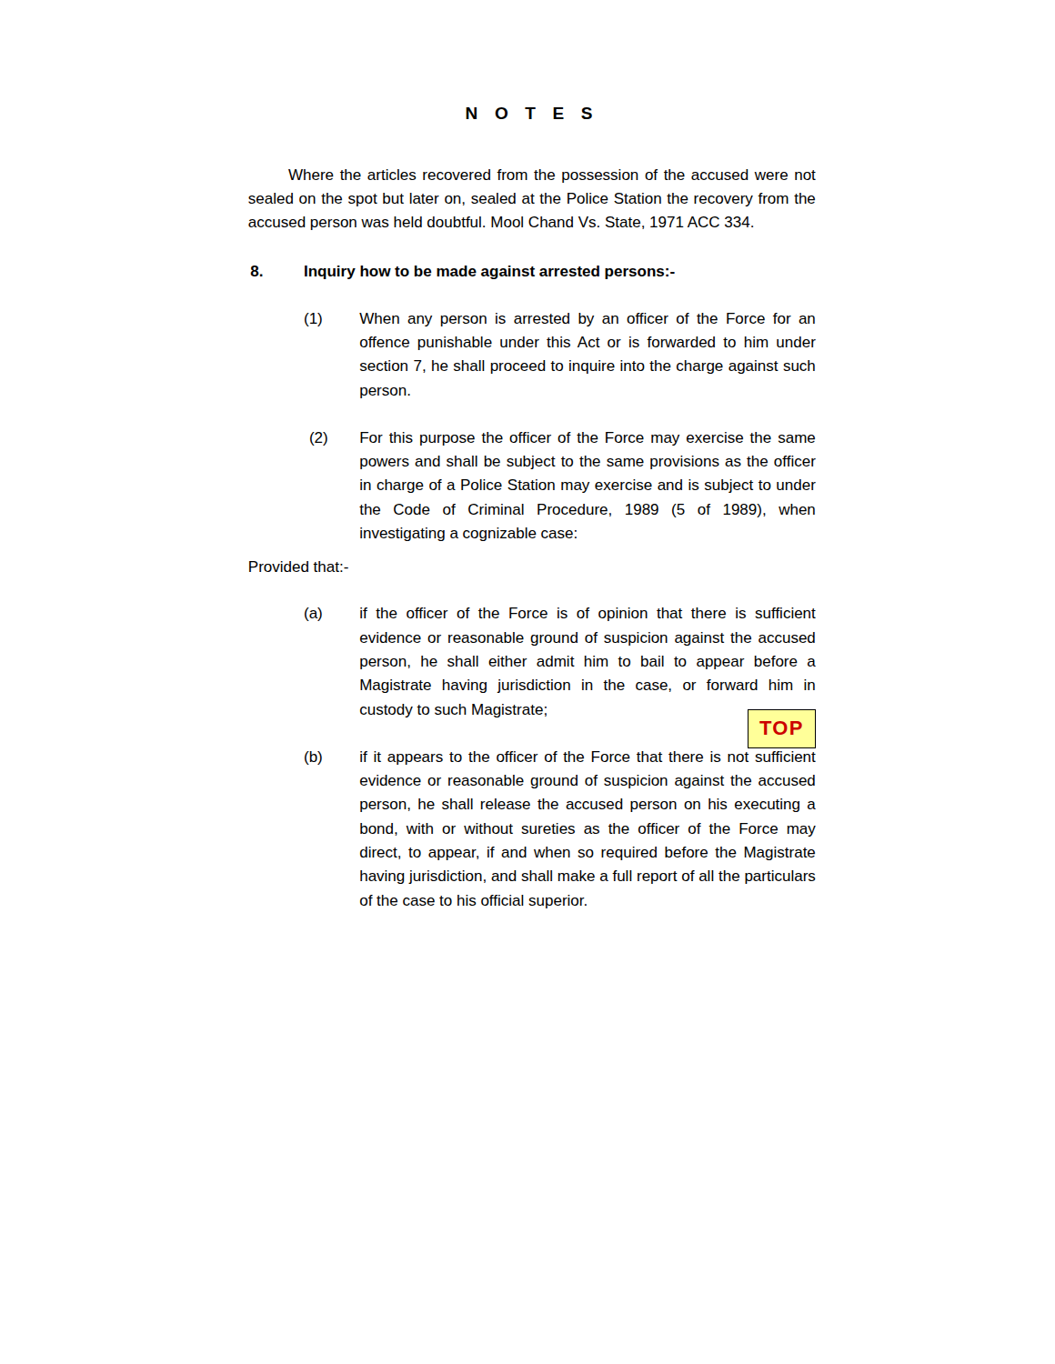N O T E S
Where the articles recovered from the possession of the accused were not sealed on the spot but later on, sealed at the Police Station the recovery from the accused person was held doubtful. Mool Chand Vs. State, 1971 ACC 334.
8. Inquiry how to be made against arrested persons:-
(1) When any person is arrested by an officer of the Force for an offence punishable under this Act or is forwarded to him under section 7, he shall proceed to inquire into the charge against such person.
(2) For this purpose the officer of the Force may exercise the same powers and shall be subject to the same provisions as the officer in charge of a Police Station may exercise and is subject to under the Code of Criminal Procedure, 1989 (5 of 1989), when investigating a cognizable case:
Provided that:-
(a) if the officer of the Force is of opinion that there is sufficient evidence or reasonable ground of suspicion against the accused person, he shall either admit him to bail to appear before a Magistrate having jurisdiction in the case, or forward him in custody to such Magistrate;
(b) if it appears to the officer of the Force that there is not sufficient evidence or reasonable ground of suspicion against the accused person, he shall release the accused person on his executing a bond, with or without sureties as the officer of the Force may direct, to appear, if and when so required before the Magistrate having jurisdiction, and shall make a full report of all the particulars of the case to his official superior.
TOP